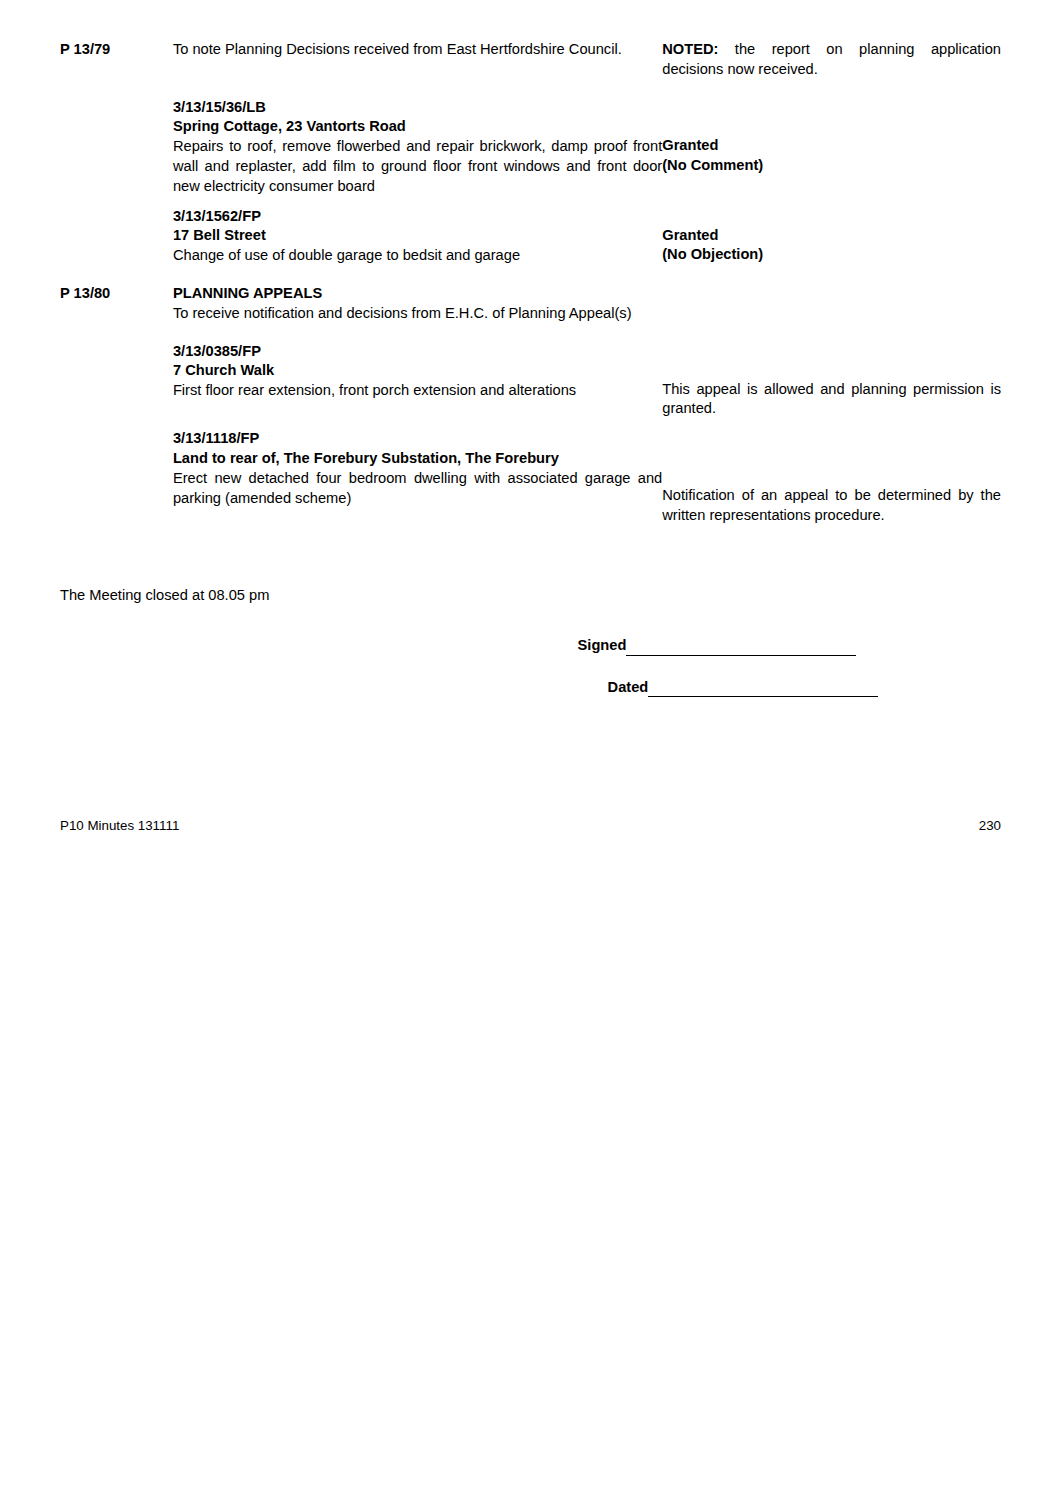| P 13/79 | To note Planning Decisions received from East Hertfordshire Council. | NOTED: the report on planning application decisions now received. |
| | 3/13/15/36/LB Spring Cottage, 23 Vantorts Road Repairs to roof, remove flowerbed and repair brickwork, damp proof front wall and replaster, add film to ground floor front windows and front door new electricity consumer board | Granted (No Comment) |
| | 3/13/1562/FP 17 Bell Street Change of use of double garage to bedsit and garage | Granted (No Objection) |
| P 13/80 | PLANNING APPEALS To receive notification and decisions from E.H.C. of Planning Appeal(s) |
| | 3/13/0385/FP 7 Church Walk First floor rear extension, front porch extension and alterations | This appeal is allowed and planning permission is granted. |
| | 3/13/1118/FP Land to rear of, The Forebury Substation, The Forebury Erect new detached four bedroom dwelling with associated garage and parking (amended scheme) | Notification of an appeal to be determined by the written representations procedure. |
The Meeting closed at 08.05 pm
Signed
Dated
P10 Minutes 131111
230